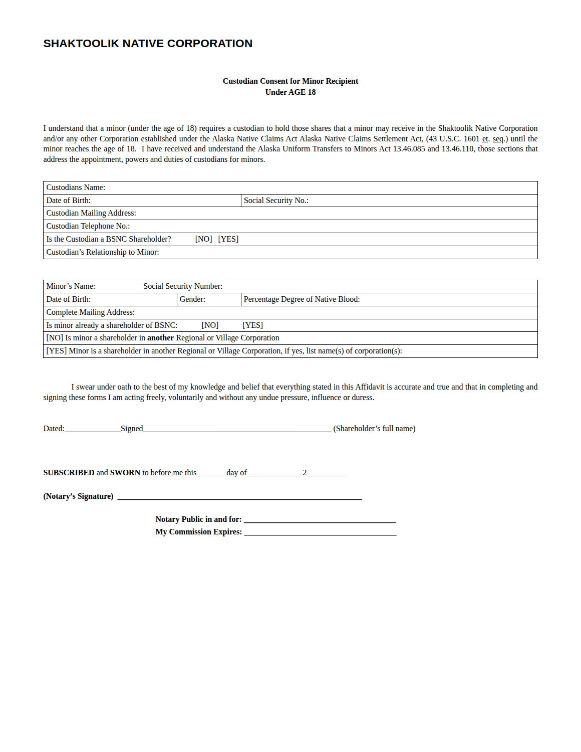SHAKTOOLIK NATIVE CORPORATION
Custodian Consent for Minor Recipient
Under AGE 18
I understand that a minor (under the age of 18) requires a custodian to hold those shares that a minor may receive in the Shaktoolik Native Corporation and/or any other Corporation established under the Alaska Native Claims Act Alaska Native Claims Settlement Act, (43 U.S.C. 1601 et. seq.) until the minor reaches the age of 18. I have received and understand the Alaska Uniform Transfers to Minors Act 13.46.085 and 13.46.110, those sections that address the appointment, powers and duties of custodians for minors.
| Custodians Name: |
| Date of Birth: | Social Security No.: |
| Custodian Mailing Address: |
| Custodian Telephone No.: |
| Is the Custodian a BSNC Shareholder? [NO] [YES] |
| Custodian’s Relationship to Minor: |
| Minor’s Name: Social Security Number: |
| Date of Birth: | Gender: | Percentage Degree of Native Blood: |
| Complete Mailing Address: |
| Is minor already a shareholder of BSNC: [NO] [YES] |
| [NO] Is minor a shareholder in another Regional or Village Corporation |
| [YES] Minor is a shareholder in another Regional or Village Corporation, if yes, list name(s) of corporation(s): |
I swear under oath to the best of my knowledge and belief that everything stated in this Affidavit is accurate and true and that in completing and signing these forms I am acting freely, voluntarily and without any undue pressure, influence or duress.
Dated:______________Signed_______________________________________________ (Shareholder’s full name)
SUBSCRIBED and SWORN to before me this _______day of _____________ 2__________
(Notary’s Signature) _____________________________________________________________
Notary Public in and for: ______________________________________
My Commission Expires: ______________________________________